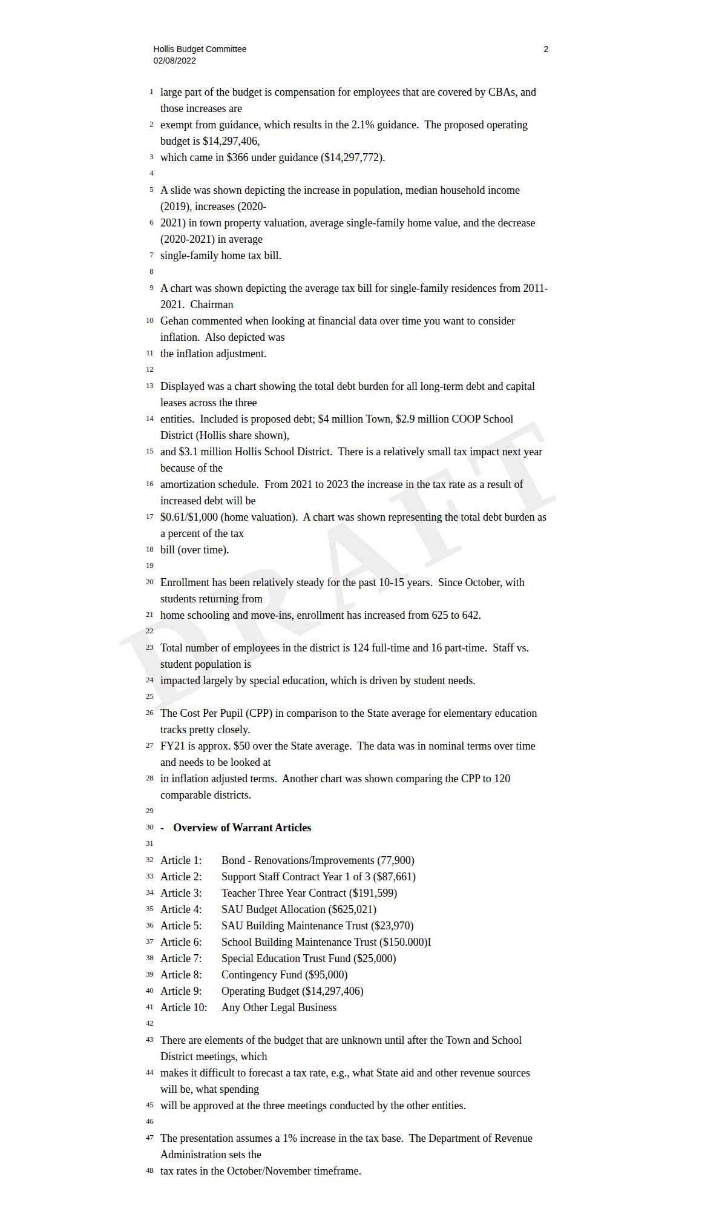DRAFT
2
Hollis Budget Committee
02/08/2022
large part of the budget is compensation for employees that are covered by CBAs, and those increases are
exempt from guidance, which results in the 2.1% guidance. The proposed operating budget is $14,297,406,
which came in $366 under guidance ($14,297,772).
A slide was shown depicting the increase in population, median household income (2019), increases (2020-
2021) in town property valuation, average single-family home value, and the decrease (2020-2021) in average
single-family home tax bill.
A chart was shown depicting the average tax bill for single-family residences from 2011-2021. Chairman
Gehan commented when looking at financial data over time you want to consider inflation. Also depicted was
the inflation adjustment.
Displayed was a chart showing the total debt burden for all long-term debt and capital leases across the three
entities. Included is proposed debt; $4 million Town, $2.9 million COOP School District (Hollis share shown),
and $3.1 million Hollis School District. There is a relatively small tax impact next year because of the
amortization schedule. From 2021 to 2023 the increase in the tax rate as a result of increased debt will be
$0.61/$1,000 (home valuation). A chart was shown representing the total debt burden as a percent of the tax
bill (over time).
Enrollment has been relatively steady for the past 10-15 years. Since October, with students returning from
home schooling and move-ins, enrollment has increased from 625 to 642.
Total number of employees in the district is 124 full-time and 16 part-time. Staff vs. student population is
impacted largely by special education, which is driven by student needs.
The Cost Per Pupil (CPP) in comparison to the State average for elementary education tracks pretty closely.
FY21 is approx. $50 over the State average. The data was in nominal terms over time and needs to be looked at
in inflation adjusted terms. Another chart was shown comparing the CPP to 120 comparable districts.
-Overview of Warrant Articles
Article 1: Bond - Renovations/Improvements (77,900)
Article 2: Support Staff Contract Year 1 of 3 ($87,661)
Article 3: Teacher Three Year Contract ($191,599)
Article 4: SAU Budget Allocation ($625,021)
Article 5: SAU Building Maintenance Trust ($23,970)
Article 6: School Building Maintenance Trust ($150.000)I
Article 7: Special Education Trust Fund ($25,000)
Article 8: Contingency Fund ($95,000)
Article 9: Operating Budget ($14,297,406)
Article 10: Any Other Legal Business
There are elements of the budget that are unknown until after the Town and School District meetings, which
makes it difficult to forecast a tax rate, e.g., what State aid and other revenue sources will be, what spending
will be approved at the three meetings conducted by the other entities.
The presentation assumes a 1% increase in the tax base. The Department of Revenue Administration sets the
tax rates in the October/November timeframe.